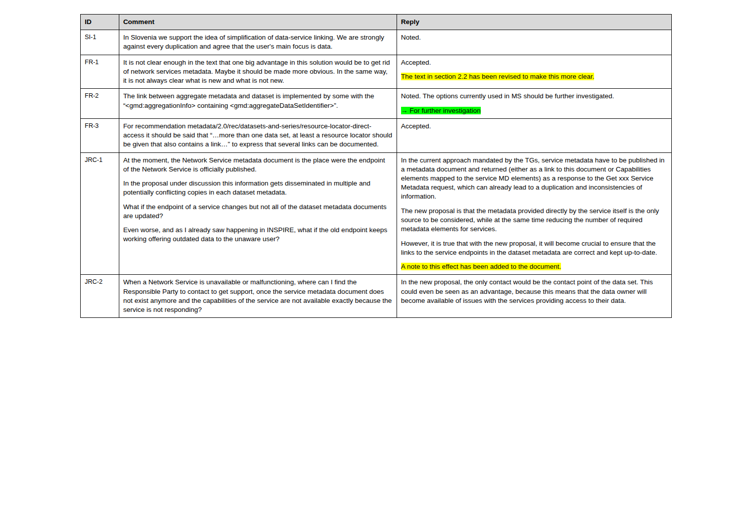| ID | Comment | Reply |
| --- | --- | --- |
| SI-1 | In Slovenia we support the idea of simplification of data-service linking. We are strongly against every duplication and agree that the user's main focus is data. | Noted. |
| FR-1 | It is not clear enough in the text that one big advantage in this solution would be to get rid of network services metadata. Maybe it should be made more obvious. In the same way, it is not always clear what is new and what is not new. | Accepted. The text in section 2.2 has been revised to make this more clear. |
| FR-2 | The link between aggregate metadata and dataset is implemented by some with the “<gmd:aggregationInfo> containing <gmd:aggregateDataSetIdentifier>”. | Noted. The options currently used in MS should be further investigated. → For further investigation |
| FR-3 | For recommendation metadata/2.0/rec/datasets-and-series/resource-locator-direct-access it should be said that “…more than one data set, at least a resource locator should be given that also contains a link…” to express that several links can be documented. | Accepted. |
| JRC-1 | At the moment, the Network Service metadata document is the place were the endpoint of the Network Service is officially published. In the proposal under discussion this information gets disseminated in multiple and potentially conflicting copies in each dataset metadata. What if the endpoint of a service changes but not all of the dataset metadata documents are updated? Even worse, and as I already saw happening in INSPIRE, what if the old endpoint keeps working offering outdated data to the unaware user? | In the current approach mandated by the TGs, service metadata have to be published in a metadata document and returned (either as a link to this document or Capabilities elements mapped to the service MD elements) as a response to the Get xxx Service Metadata request, which can already lead to a duplication and inconsistencies of information. The new proposal is that the metadata provided directly by the service itself is the only source to be considered, while at the same time reducing the number of required metadata elements for services. However, it is true that with the new proposal, it will become crucial to ensure that the links to the service endpoints in the dataset metadata are correct and kept up-to-date. A note to this effect has been added to the document. |
| JRC-2 | When a Network Service is unavailable or malfunctioning, where can I find the Responsible Party to contact to get support, once the service metadata document does not exist anymore and the capabilities of the service are not available exactly because the service is not responding? | In the new proposal, the only contact would be the contact point of the data set. This could even be seen as an advantage, because this means that the data owner will become available of issues with the services providing access to their data. |